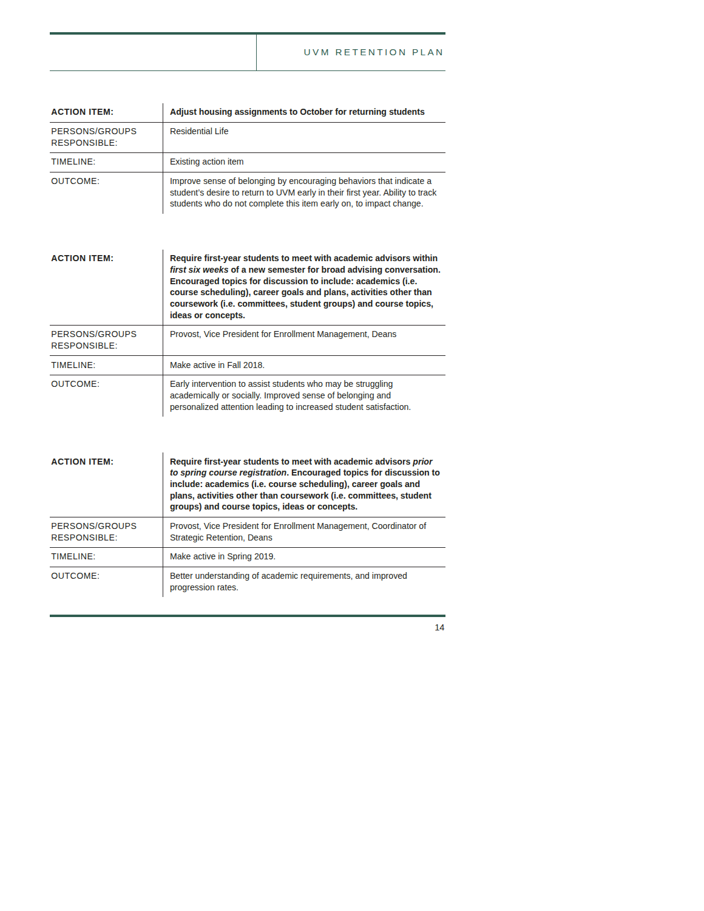UVM RETENTION PLAN
| ACTION ITEM: | Adjust housing assignments to October for returning students |
| PERSONS/GROUPS RESPONSIBLE: | Residential Life |
| TIMELINE: | Existing action item |
| OUTCOME: | Improve sense of belonging by encouraging behaviors that indicate a student’s desire to return to UVM early in their first year. Ability to track students who do not complete this item early on, to impact change. |
| ACTION ITEM: | Require first-year students to meet with academic advisors within first six weeks of a new semester for broad advising conversation. Encouraged topics for discussion to include: academics (i.e. course scheduling), career goals and plans, activities other than coursework (i.e. committees, student groups) and course topics, ideas or concepts. |
| PERSONS/GROUPS RESPONSIBLE: | Provost, Vice President for Enrollment Management, Deans |
| TIMELINE: | Make active in Fall 2018. |
| OUTCOME: | Early intervention to assist students who may be struggling academically or socially. Improved sense of belonging and personalized attention leading to increased student satisfaction. |
| ACTION ITEM: | Require first-year students to meet with academic advisors prior to spring course registration . Encouraged topics for discussion to include: academics (i.e. course scheduling), career goals and plans, activities other than coursework (i.e. committees, student groups) and course topics, ideas or concepts. |
| PERSONS/GROUPS RESPONSIBLE: | Provost, Vice President for Enrollment Management, Coordinator of Strategic Retention, Deans |
| TIMELINE: | Make active in Spring 2019. |
| OUTCOME: | Better understanding of academic requirements, and improved progression rates. |
14